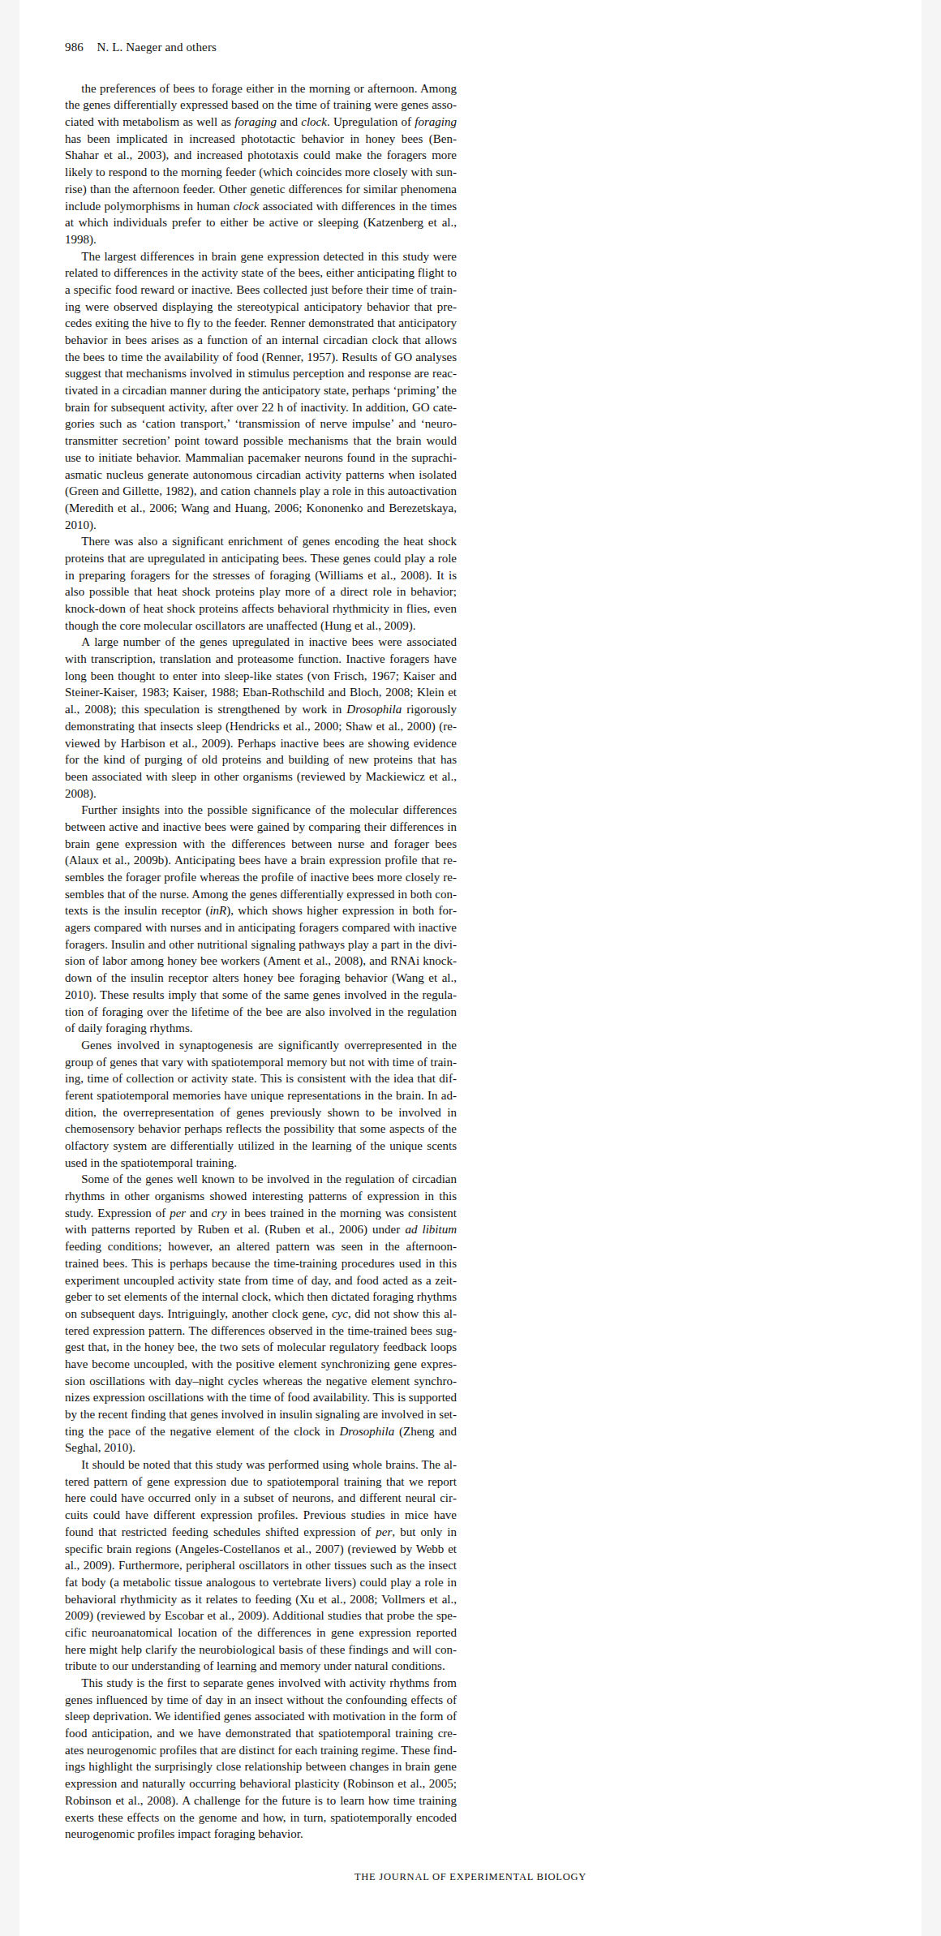986 N. L. Naeger and others
the preferences of bees to forage either in the morning or afternoon. Among the genes differentially expressed based on the time of training were genes associated with metabolism as well as foraging and clock. Upregulation of foraging has been implicated in increased phototactic behavior in honey bees (Ben-Shahar et al., 2003), and increased phototaxis could make the foragers more likely to respond to the morning feeder (which coincides more closely with sunrise) than the afternoon feeder. Other genetic differences for similar phenomena include polymorphisms in human clock associated with differences in the times at which individuals prefer to either be active or sleeping (Katzenberg et al., 1998).
The largest differences in brain gene expression detected in this study were related to differences in the activity state of the bees, either anticipating flight to a specific food reward or inactive. Bees collected just before their time of training were observed displaying the stereotypical anticipatory behavior that precedes exiting the hive to fly to the feeder. Renner demonstrated that anticipatory behavior in bees arises as a function of an internal circadian clock that allows the bees to time the availability of food (Renner, 1957). Results of GO analyses suggest that mechanisms involved in stimulus perception and response are reactivated in a circadian manner during the anticipatory state, perhaps ‘priming’ the brain for subsequent activity, after over 22 h of inactivity. In addition, GO categories such as ‘cation transport,’ ‘transmission of nerve impulse’ and ‘neurotransmitter secretion’ point toward possible mechanisms that the brain would use to initiate behavior. Mammalian pacemaker neurons found in the suprachiasmatic nucleus generate autonomous circadian activity patterns when isolated (Green and Gillette, 1982), and cation channels play a role in this autoactivation (Meredith et al., 2006; Wang and Huang, 2006; Kononenko and Berezetskaya, 2010).
There was also a significant enrichment of genes encoding the heat shock proteins that are upregulated in anticipating bees. These genes could play a role in preparing foragers for the stresses of foraging (Williams et al., 2008). It is also possible that heat shock proteins play more of a direct role in behavior; knock-down of heat shock proteins affects behavioral rhythmicity in flies, even though the core molecular oscillators are unaffected (Hung et al., 2009).
A large number of the genes upregulated in inactive bees were associated with transcription, translation and proteasome function. Inactive foragers have long been thought to enter into sleep-like states (von Frisch, 1967; Kaiser and Steiner-Kaiser, 1983; Kaiser, 1988; Eban-Rothschild and Bloch, 2008; Klein et al., 2008); this speculation is strengthened by work in Drosophila rigorously demonstrating that insects sleep (Hendricks et al., 2000; Shaw et al., 2000) (reviewed by Harbison et al., 2009). Perhaps inactive bees are showing evidence for the kind of purging of old proteins and building of new proteins that has been associated with sleep in other organisms (reviewed by Mackiewicz et al., 2008).
Further insights into the possible significance of the molecular differences between active and inactive bees were gained by comparing their differences in brain gene expression with the differences between nurse and forager bees (Alaux et al., 2009b). Anticipating bees have a brain expression profile that resembles the forager profile whereas the profile of inactive bees more closely resembles that of the nurse. Among the genes differentially expressed in both contexts is the insulin receptor (inR), which shows higher expression in both foragers compared with nurses and in anticipating foragers compared with inactive foragers. Insulin and other nutritional signaling pathways play a part in the division of labor among honey bee workers (Ament et al., 2008), and RNAi knock-down of the insulin receptor alters honey bee foraging behavior (Wang et al., 2010). These results imply that some of the same genes involved in the regulation of foraging over the lifetime of the bee are also involved in the regulation of daily foraging rhythms.
Genes involved in synaptogenesis are significantly overrepresented in the group of genes that vary with spatiotemporal memory but not with time of training, time of collection or activity state. This is consistent with the idea that different spatiotemporal memories have unique representations in the brain. In addition, the overrepresentation of genes previously shown to be involved in chemosensory behavior perhaps reflects the possibility that some aspects of the olfactory system are differentially utilized in the learning of the unique scents used in the spatiotemporal training.
Some of the genes well known to be involved in the regulation of circadian rhythms in other organisms showed interesting patterns of expression in this study. Expression of per and cry in bees trained in the morning was consistent with patterns reported by Ruben et al. (Ruben et al., 2006) under ad libitum feeding conditions; however, an altered pattern was seen in the afternoon-trained bees. This is perhaps because the time-training procedures used in this experiment uncoupled activity state from time of day, and food acted as a zeitgeber to set elements of the internal clock, which then dictated foraging rhythms on subsequent days. Intriguingly, another clock gene, cyc, did not show this altered expression pattern. The differences observed in the time-trained bees suggest that, in the honey bee, the two sets of molecular regulatory feedback loops have become uncoupled, with the positive element synchronizing gene expression oscillations with day–night cycles whereas the negative element synchronizes expression oscillations with the time of food availability. This is supported by the recent finding that genes involved in insulin signaling are involved in setting the pace of the negative element of the clock in Drosophila (Zheng and Seghal, 2010).
It should be noted that this study was performed using whole brains. The altered pattern of gene expression due to spatiotemporal training that we report here could have occurred only in a subset of neurons, and different neural circuits could have different expression profiles. Previous studies in mice have found that restricted feeding schedules shifted expression of per, but only in specific brain regions (Angeles-Costellanos et al., 2007) (reviewed by Webb et al., 2009). Furthermore, peripheral oscillators in other tissues such as the insect fat body (a metabolic tissue analogous to vertebrate livers) could play a role in behavioral rhythmicity as it relates to feeding (Xu et al., 2008; Vollmers et al., 2009) (reviewed by Escobar et al., 2009). Additional studies that probe the specific neuroanatomical location of the differences in gene expression reported here might help clarify the neurobiological basis of these findings and will contribute to our understanding of learning and memory under natural conditions.
This study is the first to separate genes involved with activity rhythms from genes influenced by time of day in an insect without the confounding effects of sleep deprivation. We identified genes associated with motivation in the form of food anticipation, and we have demonstrated that spatiotemporal training creates neurogenomic profiles that are distinct for each training regime. These findings highlight the surprisingly close relationship between changes in brain gene expression and naturally occurring behavioral plasticity (Robinson et al., 2005; Robinson et al., 2008). A challenge for the future is to learn how time training exerts these effects on the genome and how, in turn, spatiotemporally encoded neurogenomic profiles impact foraging behavior.
The Journal of Experimental Biology